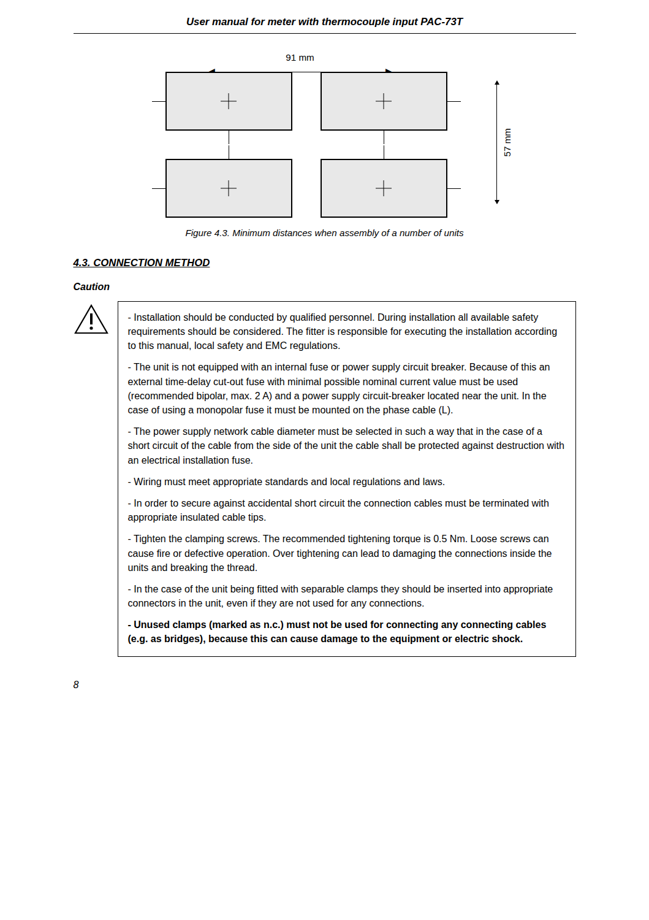User manual for meter with thermocouple input PAC-73T
91 mm ◀ ▶
57 mm
Figure 4.3. Minimum distances when assembly of a number of units
4.3. CONNECTION METHOD
Caution
- Installation should be conducted by qualified personnel. During installation all available safety requirements should be considered. The fitter is responsible for executing the installation according to this manual, local safety and EMC regulations.
- The unit is not equipped with an internal fuse or power supply circuit breaker. Because of this an external time-delay cut-out fuse with minimal possible nominal current value must be used (recommended bipolar, max. 2 A) and a power supply circuit-breaker located near the unit. In the case of using a monopolar fuse it must be mounted on the phase cable (L).
- The power supply network cable diameter must be selected in such a way that in the case of a short circuit of the cable from the side of the unit the cable shall be protected against destruction with an electrical installation fuse.
- Wiring must meet appropriate standards and local regulations and laws.
- In order to secure against accidental short circuit the connection cables must be terminated with appropriate insulated cable tips.
- Tighten the clamping screws. The recommended tightening torque is 0.5 Nm. Loose screws can cause fire or defective operation. Over tightening can lead to damaging the connections inside the units and breaking the thread.
- In the case of the unit being fitted with separable clamps they should be inserted into appropriate connectors in the unit, even if they are not used for any connections.
- Unused clamps (marked as n.c.) must not be used for connecting any connecting cables (e.g. as bridges), because this can cause damage to the equipment or electric shock.
8